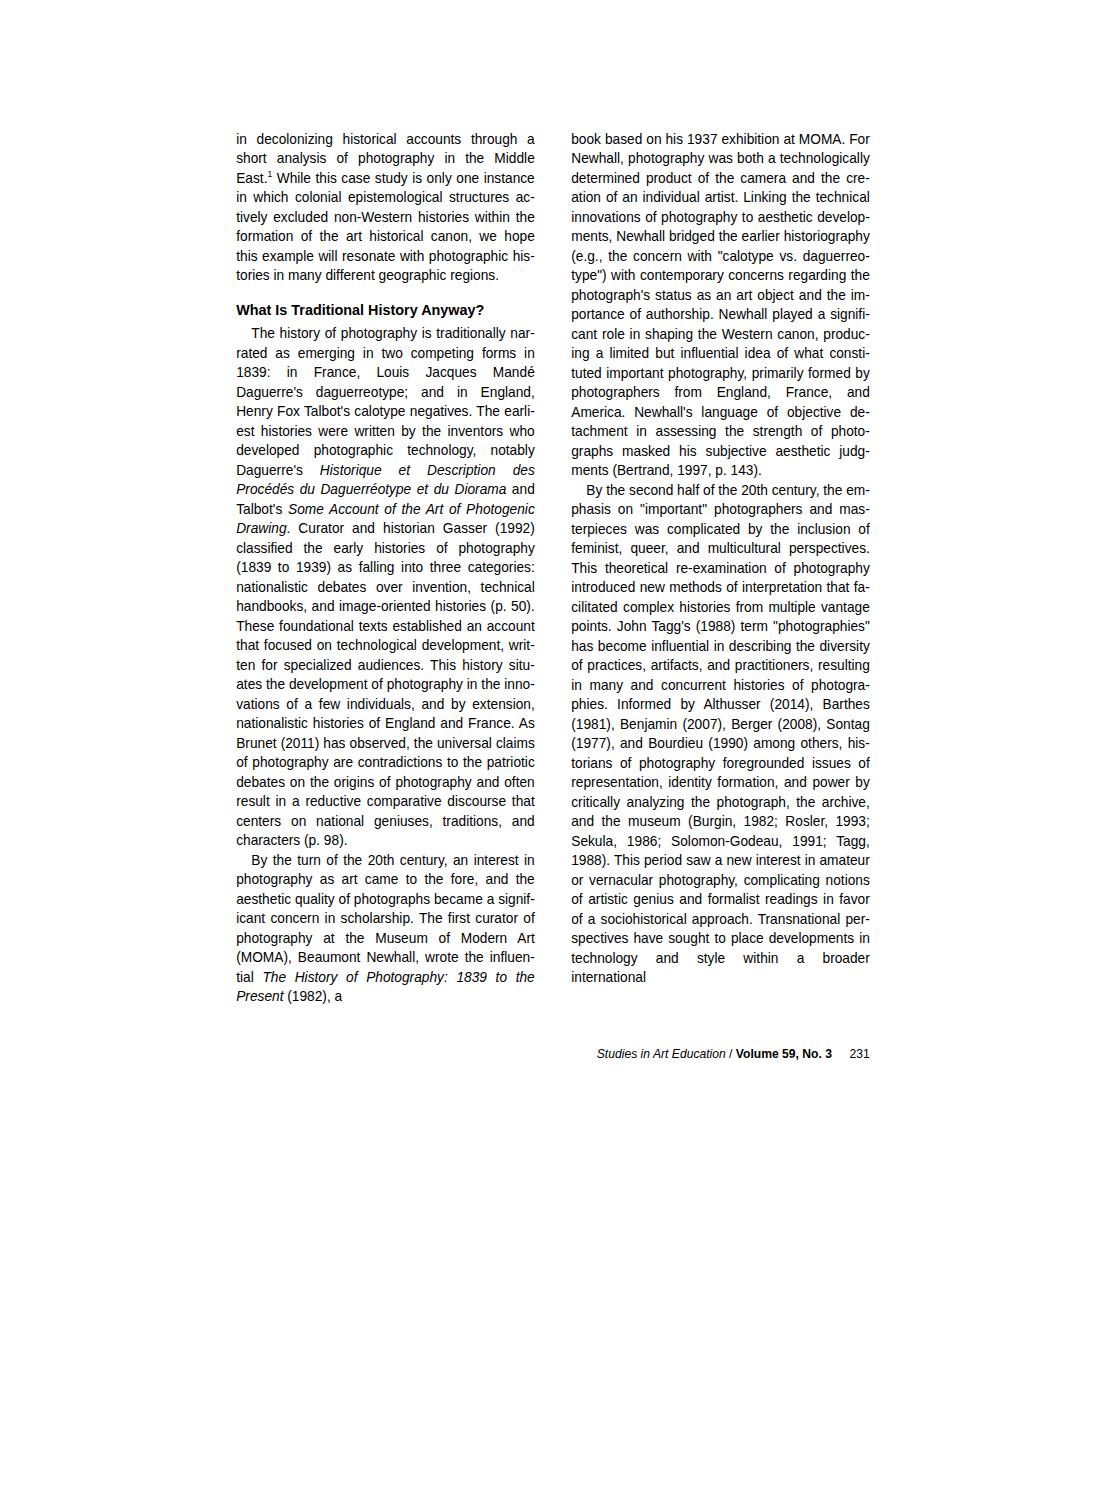in decolonizing historical accounts through a short analysis of photography in the Middle East.1 While this case study is only one instance in which colonial epistemological structures actively excluded non-Western histories within the formation of the art historical canon, we hope this example will resonate with photographic histories in many different geographic regions.
What Is Traditional History Anyway?
The history of photography is traditionally narrated as emerging in two competing forms in 1839: in France, Louis Jacques Mandé Daguerre's daguerreotype; and in England, Henry Fox Talbot's calotype negatives. The earliest histories were written by the inventors who developed photographic technology, notably Daguerre's Historique et Description des Procédés du Daguerréotype et du Diorama and Talbot's Some Account of the Art of Photogenic Drawing. Curator and historian Gasser (1992) classified the early histories of photography (1839 to 1939) as falling into three categories: nationalistic debates over invention, technical handbooks, and image-oriented histories (p. 50). These foundational texts established an account that focused on technological development, written for specialized audiences. This history situates the development of photography in the innovations of a few individuals, and by extension, nationalistic histories of England and France. As Brunet (2011) has observed, the universal claims of photography are contradictions to the patriotic debates on the origins of photography and often result in a reductive comparative discourse that centers on national geniuses, traditions, and characters (p. 98).
By the turn of the 20th century, an interest in photography as art came to the fore, and the aesthetic quality of photographs became a significant concern in scholarship. The first curator of photography at the Museum of Modern Art (MOMA), Beaumont Newhall, wrote the influential The History of Photography: 1839 to the Present (1982), a
book based on his 1937 exhibition at MOMA. For Newhall, photography was both a technologically determined product of the camera and the creation of an individual artist. Linking the technical innovations of photography to aesthetic developments, Newhall bridged the earlier historiography (e.g., the concern with "calotype vs. daguerreotype") with contemporary concerns regarding the photograph's status as an art object and the importance of authorship. Newhall played a significant role in shaping the Western canon, producing a limited but influential idea of what constituted important photography, primarily formed by photographers from England, France, and America. Newhall's language of objective detachment in assessing the strength of photographs masked his subjective aesthetic judgments (Bertrand, 1997, p. 143).
By the second half of the 20th century, the emphasis on "important" photographers and masterpieces was complicated by the inclusion of feminist, queer, and multicultural perspectives. This theoretical re-examination of photography introduced new methods of interpretation that facilitated complex histories from multiple vantage points. John Tagg's (1988) term "photographies" has become influential in describing the diversity of practices, artifacts, and practitioners, resulting in many and concurrent histories of photographies. Informed by Althusser (2014), Barthes (1981), Benjamin (2007), Berger (2008), Sontag (1977), and Bourdieu (1990) among others, historians of photography foregrounded issues of representation, identity formation, and power by critically analyzing the photograph, the archive, and the museum (Burgin, 1982; Rosler, 1993; Sekula, 1986; Solomon-Godeau, 1991; Tagg, 1988). This period saw a new interest in amateur or vernacular photography, complicating notions of artistic genius and formalist readings in favor of a sociohistorical approach. Transnational perspectives have sought to place developments in technology and style within a broader international
Studies in Art Education / Volume 59, No. 3231